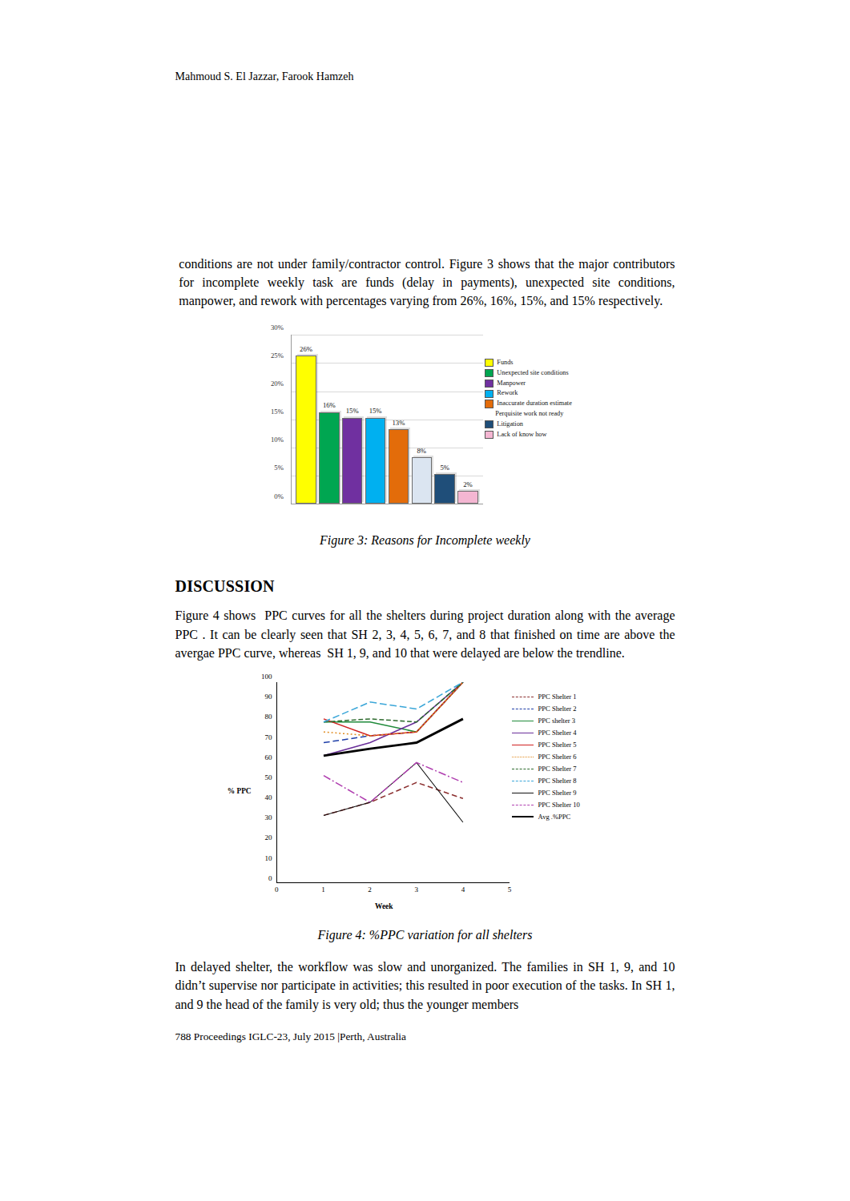Mahmoud S. El Jazzar, Farook Hamzeh
conditions are not under family/contractor control. Figure 3 shows that the major contributors for incomplete weekly task are funds (delay in payments), unexpected site conditions, manpower, and rework with percentages varying from 26%, 16%, 15%, and 15% respectively.
30% 25% 20% 15% 10% 5% 0%
26%
16%
15%
15%
13%
8%
5%
2%
Funds
Unexpected site conditions
Manpower
Rework
Inaccurate duration estimate
Perquisite work not ready
Litigation
Lack of know how
Figure 3: Reasons for Incomplete weekly
DISCUSSION
Figure 4 shows PPC curves for all the shelters during project duration along with the average PPC . It can be clearly seen that SH 2, 3, 4, 5, 6, 7, and 8 that finished on time are above the avergae PPC curve, whereas SH 1, 9, and 10 that were delayed are below the trendline.
% PPC
100 90 80 70 60 50 40 30 20 10 0
0 1 2 3 4 5
Week
PPC Shelter 1
PPC Shelter 2
PPC shelter 3
PPC Shelter 4
PPC Shelter 5
PPC Shelter 6
PPC Shelter 7
PPC Shelter 8
PPC Shelter 9
PPC Shelter 10
Avg .%PPC
Figure 4: %PPC variation for all shelters
In delayed shelter, the workflow was slow and unorganized. The families in SH 1, 9, and 10 didn’t supervise nor participate in activities; this resulted in poor execution of the tasks. In SH 1, and 9 the head of the family is very old; thus the younger members
788 Proceedings IGLC-23, July 2015 |Perth, Australia